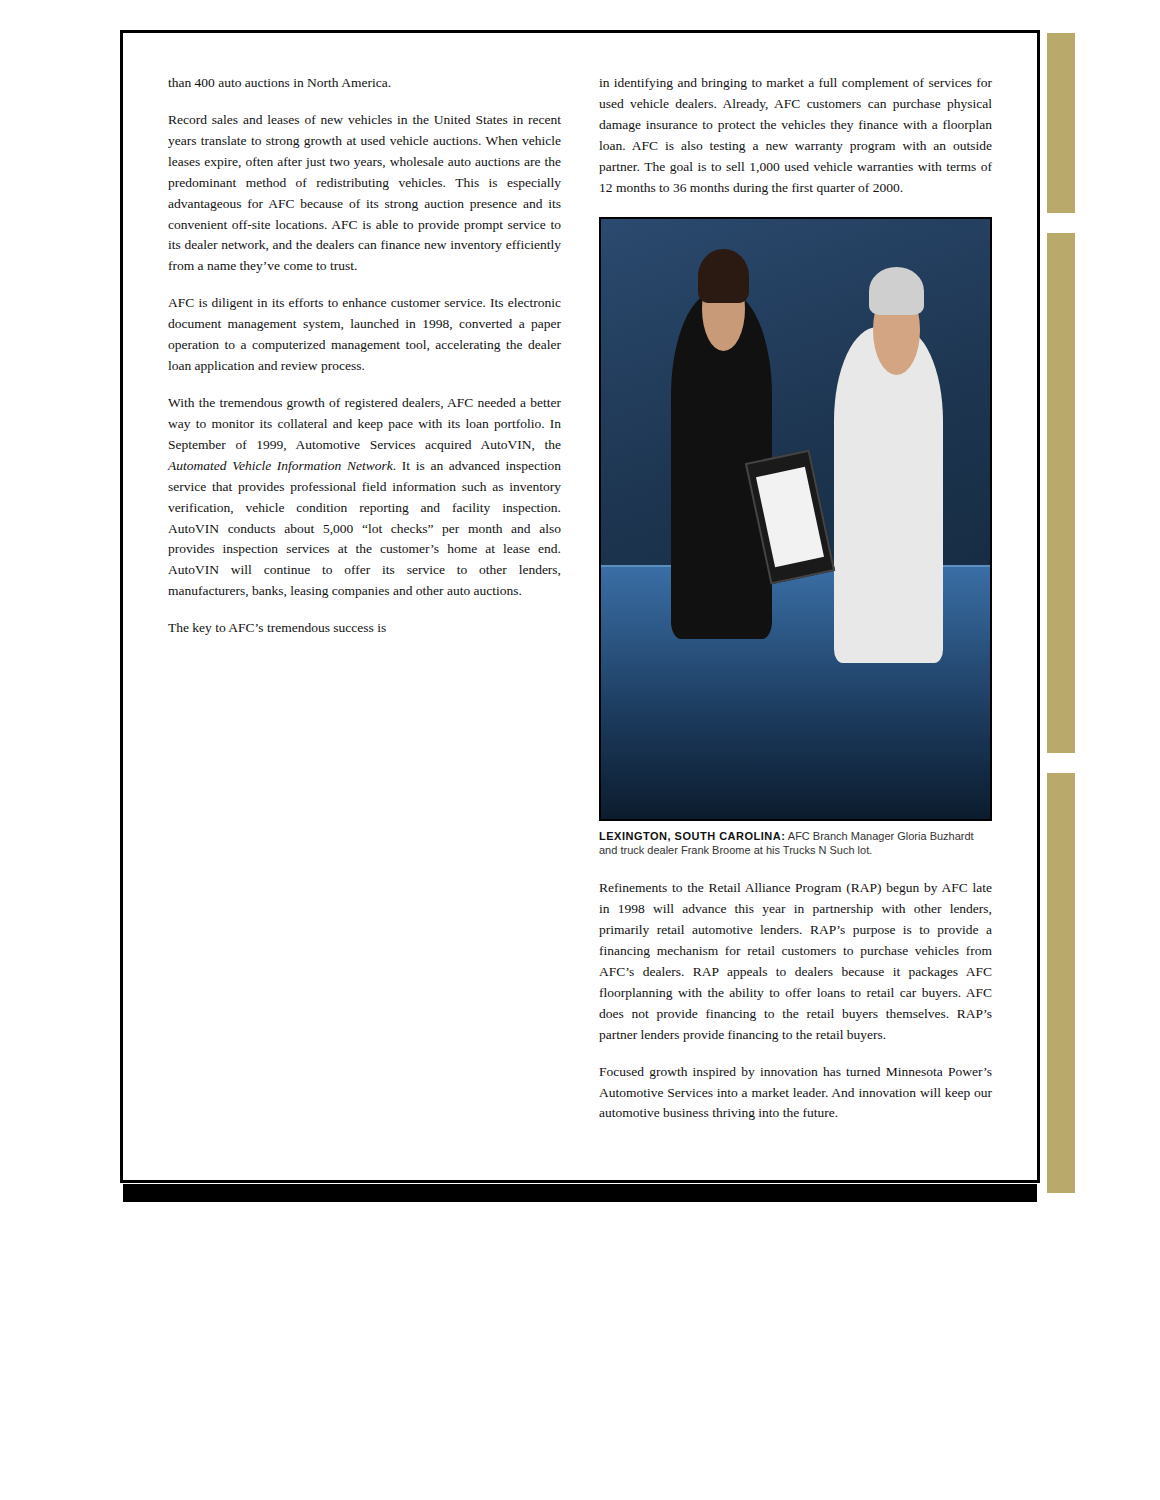than 400 auto auctions in North America.
Record sales and leases of new vehicles in the United States in recent years translate to strong growth at used vehicle auctions. When vehicle leases expire, often after just two years, wholesale auto auctions are the predominant method of redistributing vehicles. This is especially advantageous for AFC because of its strong auction presence and its convenient off-site locations. AFC is able to provide prompt service to its dealer network, and the dealers can finance new inventory efficiently from a name they’ve come to trust.
AFC is diligent in its efforts to enhance customer service. Its electronic document management system, launched in 1998, converted a paper operation to a computerized management tool, accelerating the dealer loan application and review process.
With the tremendous growth of registered dealers, AFC needed a better way to monitor its collateral and keep pace with its loan portfolio. In September of 1999, Automotive Services acquired AutoVIN, the Automated Vehicle Information Network. It is an advanced inspection service that provides professional field information such as inventory verification, vehicle condition reporting and facility inspection. AutoVIN conducts about 5,000 “lot checks” per month and also provides inspection services at the customer’s home at lease end. AutoVIN will continue to offer its service to other lenders, manufacturers, banks, leasing companies and other auto auctions.
The key to AFC’s tremendous success is
in identifying and bringing to market a full complement of services for used vehicle dealers. Already, AFC customers can purchase physical damage insurance to protect the vehicles they finance with a floorplan loan. AFC is also testing a new warranty program with an outside partner. The goal is to sell 1,000 used vehicle warranties with terms of 12 months to 36 months during the first quarter of 2000.
LEXINGTON, SOUTH CAROLINA: AFC Branch Manager Gloria Buzhardt and truck dealer Frank Broome at his Trucks N Such lot.
Refinements to the Retail Alliance Program (RAP) begun by AFC late in 1998 will advance this year in partnership with other lenders, primarily retail automotive lenders. RAP’s purpose is to provide a financing mechanism for retail customers to purchase vehicles from AFC’s dealers. RAP appeals to dealers because it packages AFC floorplanning with the ability to offer loans to retail car buyers. AFC does not provide financing to the retail buyers themselves. RAP’s partner lenders provide financing to the retail buyers.
Focused growth inspired by innovation has turned Minnesota Power’s Automotive Services into a market leader. And innovation will keep our automotive business thriving into the future.